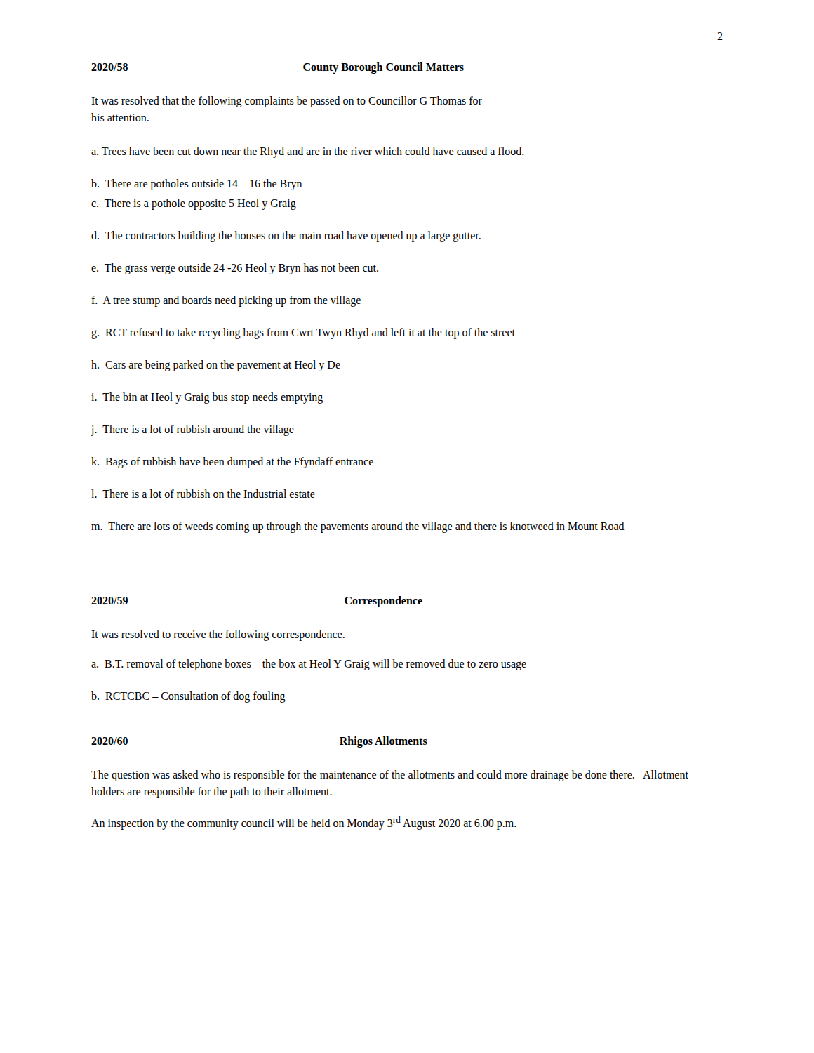2
2020/58 County Borough Council Matters
It was resolved that the following complaints be passed on to Councillor G Thomas for
his attention.
a. Trees have been cut down near the Rhyd and are in the river which could have caused a flood.
b. There are potholes outside 14 – 16 the Bryn
c. There is a pothole opposite 5 Heol y Graig
d. The contractors building the houses on the main road have opened up a large gutter.
e. The grass verge outside 24 -26 Heol y Bryn has not been cut.
f. A tree stump and boards need picking up from the village
g. RCT refused to take recycling bags from Cwrt Twyn Rhyd and left it at the top of the street
h. Cars are being parked on the pavement at Heol y De
i. The bin at Heol y Graig bus stop needs emptying
j. There is a lot of rubbish around the village
k. Bags of rubbish have been dumped at the Ffyndaff entrance
l. There is a lot of rubbish on the Industrial estate
m. There are lots of weeds coming up through the pavements around the village and there is knotweed in Mount Road
2020/59 Correspondence
It was resolved to receive the following correspondence.
a. B.T. removal of telephone boxes – the box at Heol Y Graig will be removed due to zero usage
b. RCTCBC – Consultation of dog fouling
2020/60 Rhigos Allotments
The question was asked who is responsible for the maintenance of the allotments and could more drainage be done there. Allotment holders are responsible for the path to their allotment.
An inspection by the community council will be held on Monday 3rd August 2020 at 6.00 p.m.